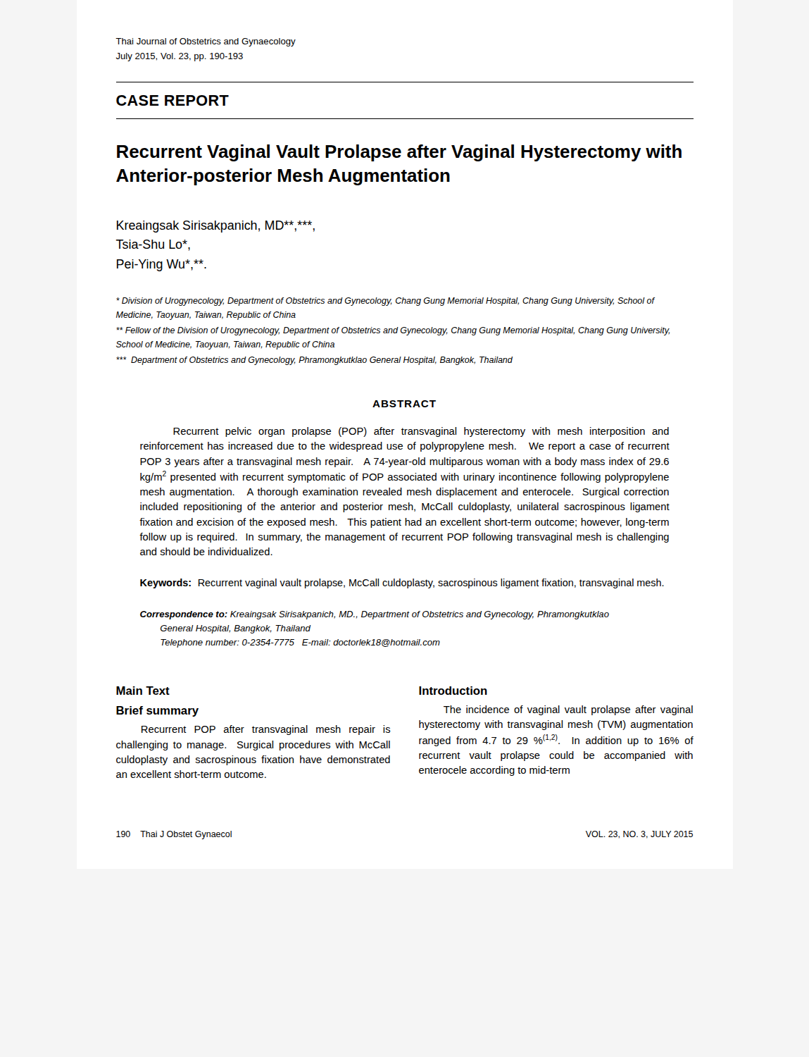Thai Journal of Obstetrics and Gynaecology
July 2015, Vol. 23, pp. 190-193
CASE REPORT
Recurrent Vaginal Vault Prolapse after Vaginal Hysterectomy with Anterior-posterior Mesh Augmentation
Kreaingsak Sirisakpanich, MD**,***,
Tsia-Shu Lo*,
Pei-Ying Wu*,**.
* Division of Urogynecology, Department of Obstetrics and Gynecology, Chang Gung Memorial Hospital, Chang Gung University, School of Medicine, Taoyuan, Taiwan, Republic of China
** Fellow of the Division of Urogynecology, Department of Obstetrics and Gynecology, Chang Gung Memorial Hospital, Chang Gung University, School of Medicine, Taoyuan, Taiwan, Republic of China
*** Department of Obstetrics and Gynecology, Phramongkutklao General Hospital, Bangkok, Thailand
ABSTRACT
Recurrent pelvic organ prolapse (POP) after transvaginal hysterectomy with mesh interposition and reinforcement has increased due to the widespread use of polypropylene mesh. We report a case of recurrent POP 3 years after a transvaginal mesh repair. A 74-year-old multiparous woman with a body mass index of 29.6 kg/m2 presented with recurrent symptomatic of POP associated with urinary incontinence following polypropylene mesh augmentation. A thorough examination revealed mesh displacement and enterocele. Surgical correction included repositioning of the anterior and posterior mesh, McCall culdoplasty, unilateral sacrospinous ligament fixation and excision of the exposed mesh. This patient had an excellent short-term outcome; however, long-term follow up is required. In summary, the management of recurrent POP following transvaginal mesh is challenging and should be individualized.
Keywords: Recurrent vaginal vault prolapse, McCall culdoplasty, sacrospinous ligament fixation, transvaginal mesh.
Correspondence to: Kreaingsak Sirisakpanich, MD., Department of Obstetrics and Gynecology, Phramongkutklao General Hospital, Bangkok, Thailand Telephone number: 0-2354-7775 E-mail: doctorlek18@hotmail.com
Main Text
Brief summary
Recurrent POP after transvaginal mesh repair is challenging to manage. Surgical procedures with McCall culdoplasty and sacrospinous fixation have demonstrated an excellent short-term outcome.
Introduction
The incidence of vaginal vault prolapse after vaginal hysterectomy with transvaginal mesh (TVM) augmentation ranged from 4.7 to 29 %(1,2). In addition up to 16% of recurrent vault prolapse could be accompanied with enterocele according to mid-term
190 Thai J Obstet Gynaecol VOL. 23, NO. 3, JULY 2015